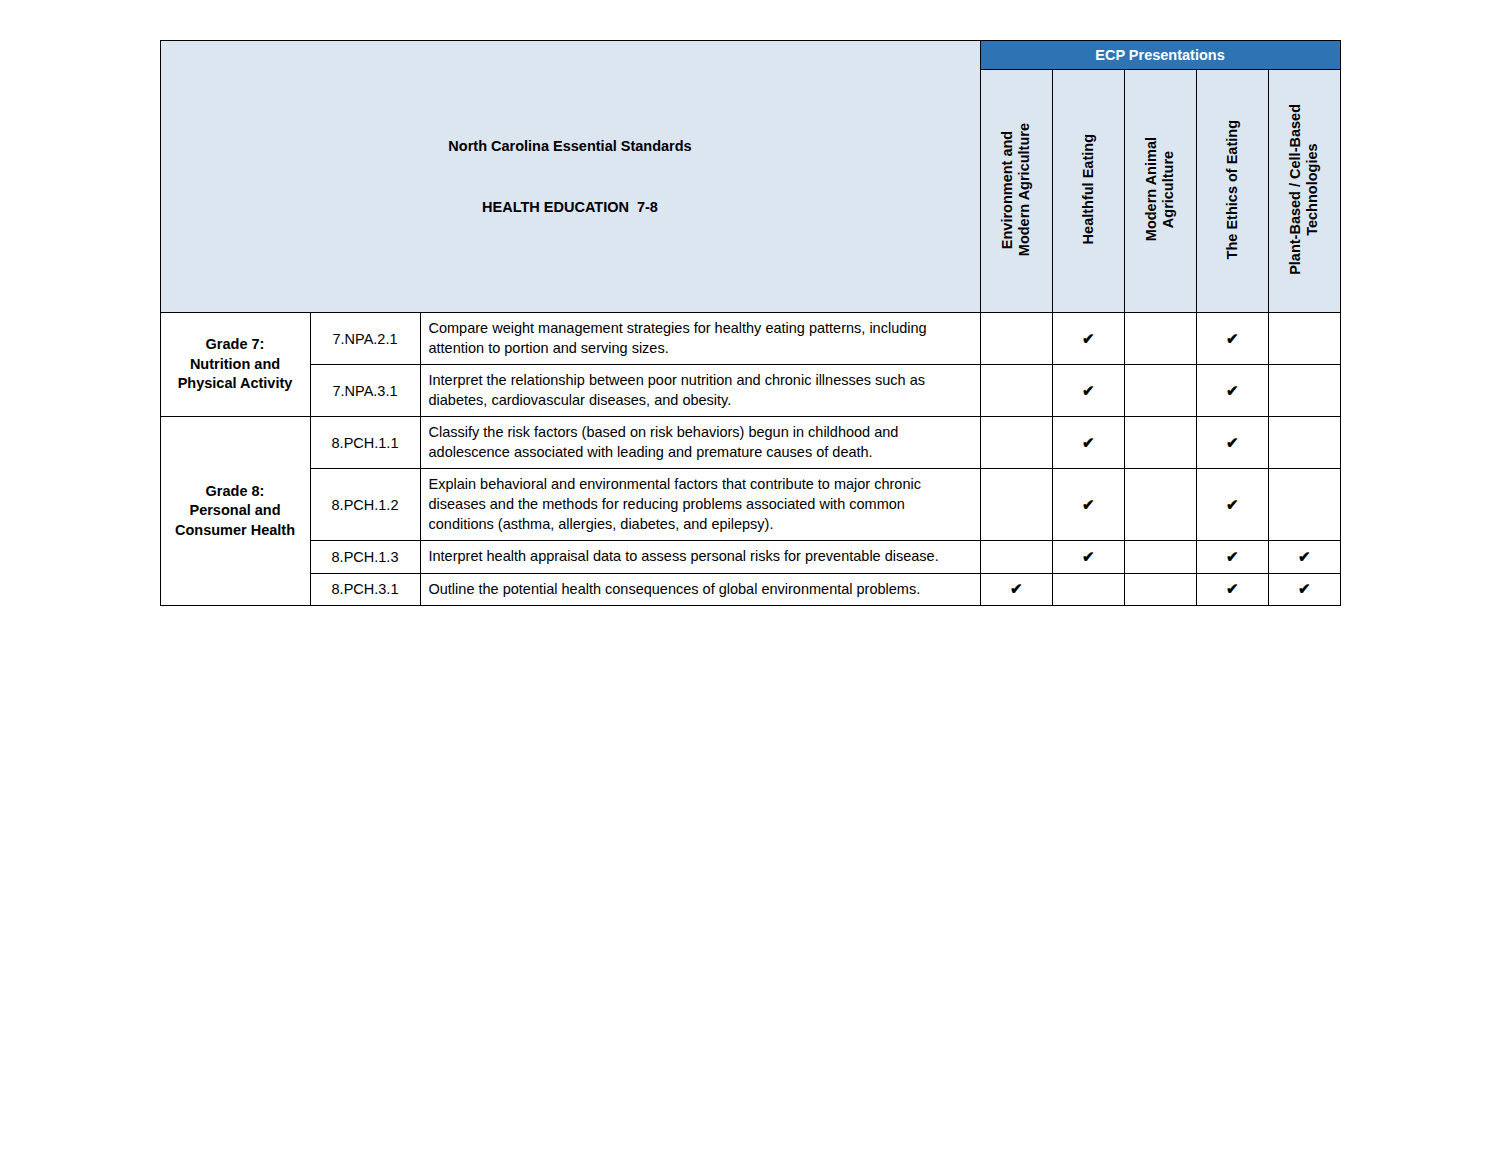| North Carolina Essential Standards HEALTH EDUCATION 7-8 | ECP Presentations |
| Environment and Modern Agriculture | Healthful Eating | Modern Animal Agriculture | The Ethics of Eating | Plant-Based / Cell-Based Technologies |
| Grade 7: Nutrition and Physical Activity | 7.NPA.2.1 | Compare weight management strategies for healthy eating patterns, including attention to portion and serving sizes. | | ✔ | | ✔ | |
| 7.NPA.3.1 | Interpret the relationship between poor nutrition and chronic illnesses such as diabetes, cardiovascular diseases, and obesity. | | ✔ | | ✔ | |
| Grade 8: Personal and Consumer Health | 8.PCH.1.1 | Classify the risk factors (based on risk behaviors) begun in childhood and adolescence associated with leading and premature causes of death. | | ✔ | | ✔ | |
| 8.PCH.1.2 | Explain behavioral and environmental factors that contribute to major chronic diseases and the methods for reducing problems associated with common conditions (asthma, allergies, diabetes, and epilepsy). | | ✔ | | ✔ | |
| 8.PCH.1.3 | Interpret health appraisal data to assess personal risks for preventable disease. | | ✔ | | ✔ | ✔ |
| 8.PCH.3.1 | Outline the potential health consequences of global environmental problems. | ✔ | | | ✔ | ✔ |